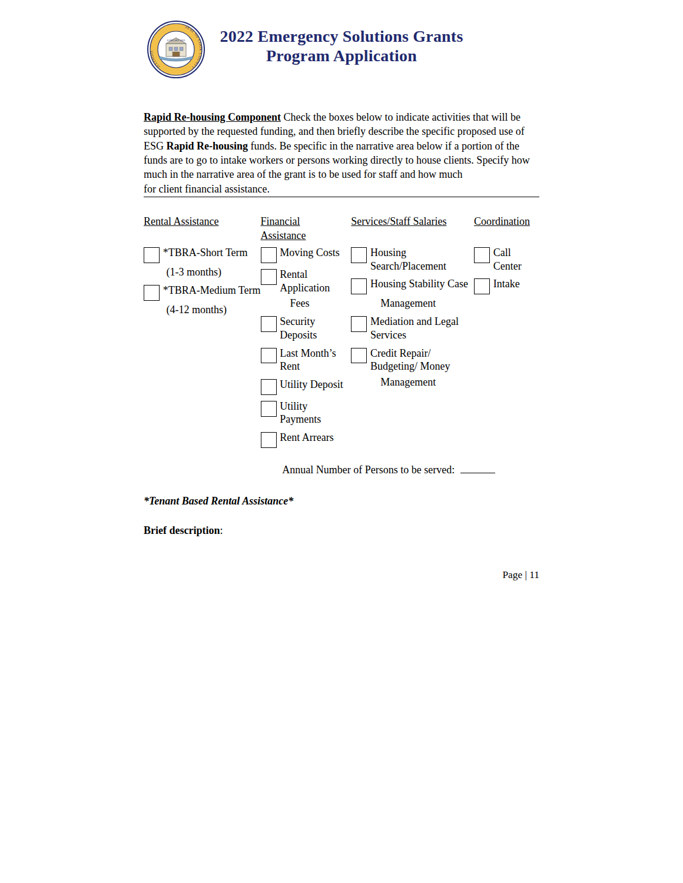SEAL OF COOK COUNTY ILLINOIS JANUARY 1831
2022 Emergency Solutions Grants Program Application
Rapid Re-housing Component Check the boxes below to indicate activities that will be supported by the requested funding, and then briefly describe the specific proposed use of ESG Rapid Re-housing funds. Be specific in the narrative area below if a portion of the funds are to go to intake workers or persons working directly to house clients. Specify how much in the narrative area of the grant is to be used for staff and how much for client financial assistance.
| Rental Assistance | Financial Assistance | Services/Staff Salaries | Coordination |
| *TBRA-Short Term (1-3 months) *TBRA-Medium Term (4-12 months) | Moving Costs Rental Application Fees Security Deposits Last Month’s Rent Utility Deposit Utility Payments Rent Arrears | Housing Search/Placement Housing Stability Case Management Mediation and Legal Services Credit Repair/ Budgeting/ Money Management | Call Center Intake |
Annual Number of Persons to be served:
*Tenant Based Rental Assistance*
Brief description:
Page | 11